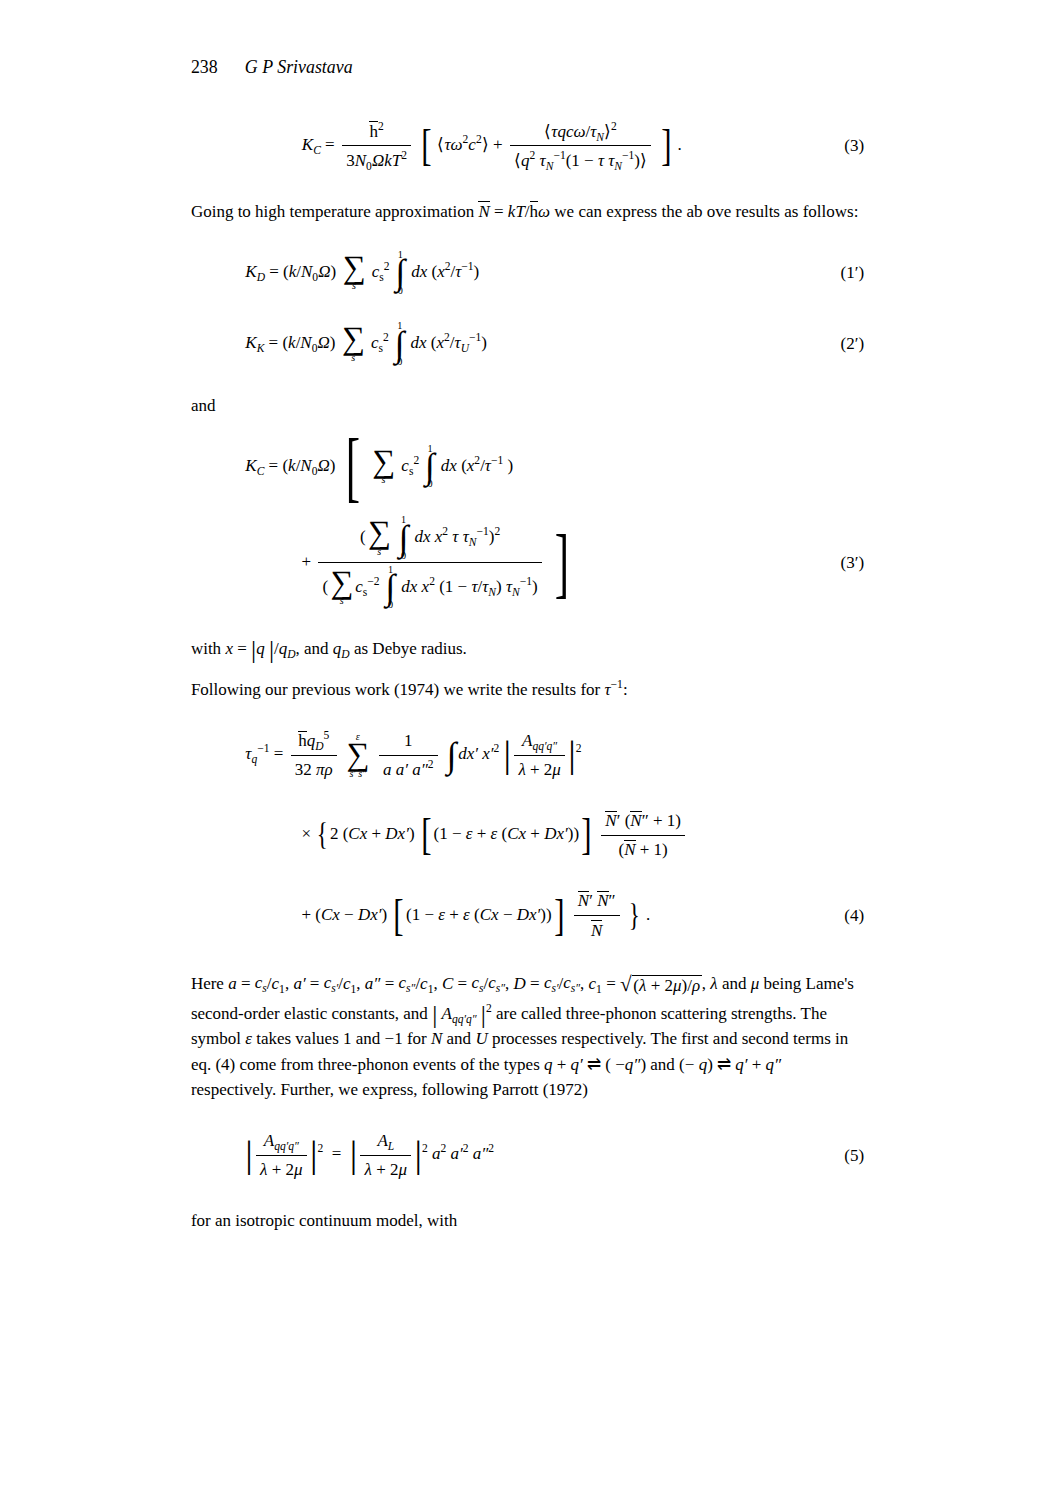238 G P Srivastava
KC = h23N0ΩkT2 [ ⟨τω2c2⟩ + ⟨τqcω/τN⟩2⟨q2 τN−1(1 − τ τN−1)⟩ ] .
(3)
Going to high temperature approximation N = kT/hω we can express the ab ove results as follows:
KD = (k/N0Ω) ∑s cs2 1∫0 dx (x2/τ−1)
(1′)
KK = (k/N0Ω) ∑s cs2 1∫0 dx (x2/τU−1)
(2′)
and
KC = (k/N0Ω) [ ∑s cs2 1∫0 dx (x2/τ−1 )
+ (∑s 1∫0 dx x2 τ τN−1)2 (∑s cs−2 1∫0 dx x2 (1 − τ/τN) τN−1) ]
(3′)
with x = |q |/qD, and qD as Debye radius.
Following our previous work (1974) we write the results for τ−1:
τq−1 = hqD532 πρ ε∑s′ s″ 1 a a′ a″2 ∫dx′ x′2 |Aqq′q″λ + 2μ|2
× {2 (Cx + Dx′) [(1 − ε + ε (Cx + Dx′))] N′ (N″ + 1)(N + 1)
+ (Cx − Dx′) [(1 − ε + ε (Cx − Dx′))] N′ N″N } .
(4)
Here a = cs/c1, a′ = cs′/c1, a″ = cs″/c1, C = cs/cs″, D = cs′/cs″, c1 = √(λ + 2μ)/ρ, λ and μ being Lame's second-order elastic constants, and | Aqq′q″ |2 are called three-phonon scattering strengths. The symbol ε takes values 1 and −1 for N and U processes respectively. The first and second terms in eq. (4) come from three-phonon events of the types q + q′ ⇌ ( −q″) and (− q) ⇌ q′ + q″ respectively. Further, we express, following Parrott (1972)
|Aqq′q″λ + 2μ|2 = |AL λ + 2μ|2 a2 a′2 a″2
(5)
for an isotropic continuum model, with